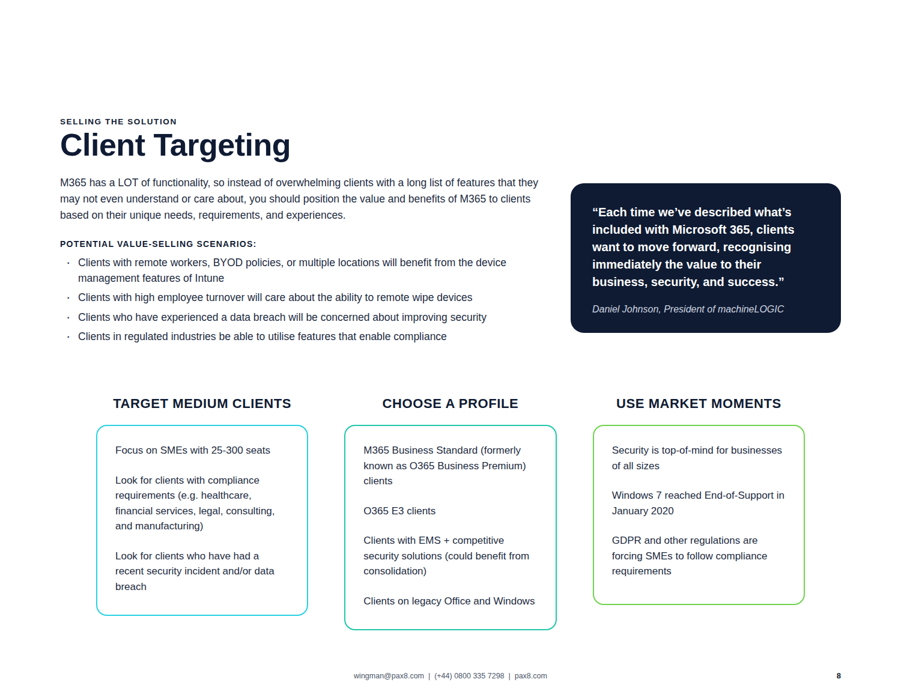Selling the Solution
Client Targeting
M365 has a LOT of functionality, so instead of overwhelming clients with a long list of features that they may not even understand or care about, you should position the value and benefits of M365 to clients based on their unique needs, requirements, and experiences.
Potential Value-Selling Scenarios:
Clients with remote workers, BYOD policies, or multiple locations will benefit from the device management features of Intune
Clients with high employee turnover will care about the ability to remote wipe devices
Clients who have experienced a data breach will be concerned about improving security
Clients in regulated industries be able to utilise features that enable compliance
“Each time we’ve described what’s included with Microsoft 365, clients want to move forward, recognising immediately the value to their business, security, and success.”
Daniel Johnson, President of machineLOGIC
Target Medium Clients
Focus on SMEs with 25-300 seats
Look for clients with compliance requirements (e.g. healthcare, financial services, legal, consulting, and manufacturing)
Look for clients who have had a recent security incident and/or data breach
Choose a Profile
M365 Business Standard (formerly known as O365 Business Premium) clients
O365 E3 clients
Clients with EMS + competitive security solutions (could benefit from consolidation)
Clients on legacy Office and Windows
Use Market Moments
Security is top-of-mind for businesses of all sizes
Windows 7 reached End-of-Support in January 2020
GDPR and other regulations are forcing SMEs to follow compliance requirements
wingman@pax8.com | (+44) 0800 335 7298 | pax8.com 8